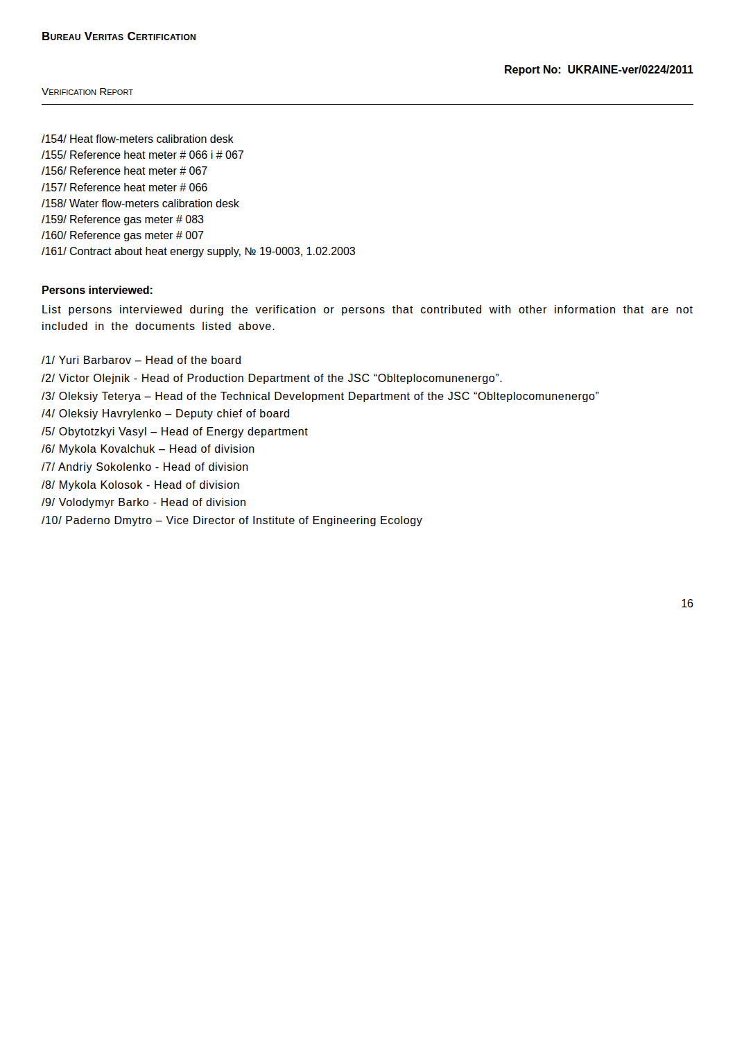Bureau Veritas Certification
Report No: UKRAINE-ver/0224/2011
Verification Report
/154/ Heat flow-meters calibration desk
/155/ Reference heat meter # 066 i # 067
/156/ Reference heat meter # 067
/157/ Reference heat meter # 066
/158/ Water flow-meters calibration desk
/159/ Reference gas meter # 083
/160/ Reference gas meter # 007
/161/ Contract about heat energy supply, № 19-0003, 1.02.2003
Persons interviewed:
List persons interviewed during the verification or persons that contributed with other information that are not included in the documents listed above.
/1/ Yuri Barbarov – Head of the board
/2/ Victor Olejnik - Head of Production Department of the JSC “Oblteplocomunenergo”.
/3/ Oleksiy Teterya – Head of the Technical Development Department of the JSC “Oblteplocomunenergo”
/4/ Oleksiy Havrylenko – Deputy chief of board
/5/ Obytotzkyi Vasyl – Head of Energy department
/6/ Mykola Kovalchuk – Head of division
/7/ Andriy Sokolenko - Head of division
/8/ Mykola Kolosok - Head of division
/9/ Volodymyr Barko - Head of division
/10/ Paderno Dmytro – Vice Director of Institute of Engineering Ecology
16